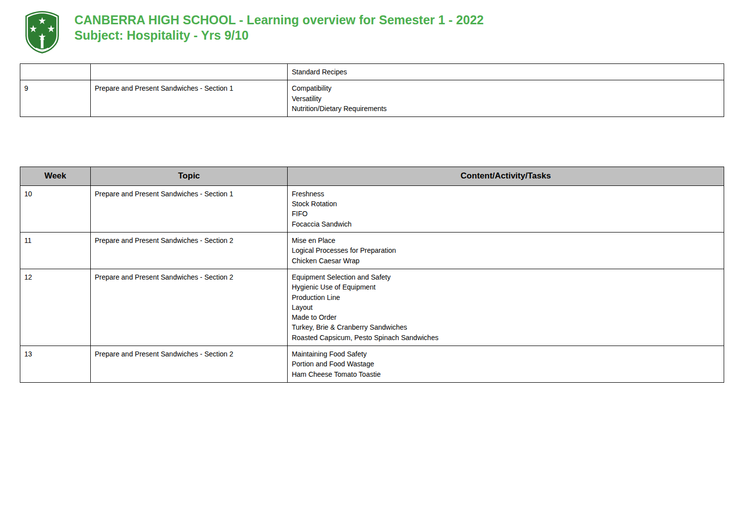CANBERRA HIGH SCHOOL - Learning overview for Semester 1 - 2022
Subject: Hospitality - Yrs 9/10
| | | Standard Recipes |
| 9 | Prepare and Present Sandwiches - Section 1 | Compatibility Versatility Nutrition/Dietary Requirements |
| Week | Topic | Content/Activity/Tasks |
| --- | --- | --- |
| 10 | Prepare and Present Sandwiches - Section 1 | Freshness Stock Rotation FIFO Focaccia Sandwich |
| 11 | Prepare and Present Sandwiches - Section 2 | Mise en Place Logical Processes for Preparation Chicken Caesar Wrap |
| 12 | Prepare and Present Sandwiches - Section 2 | Equipment Selection and Safety Hygienic Use of Equipment Production Line Layout Made to Order Turkey, Brie & Cranberry Sandwiches Roasted Capsicum, Pesto Spinach Sandwiches |
| 13 | Prepare and Present Sandwiches - Section 2 | Maintaining Food Safety Portion and Food Wastage Ham Cheese Tomato Toastie |